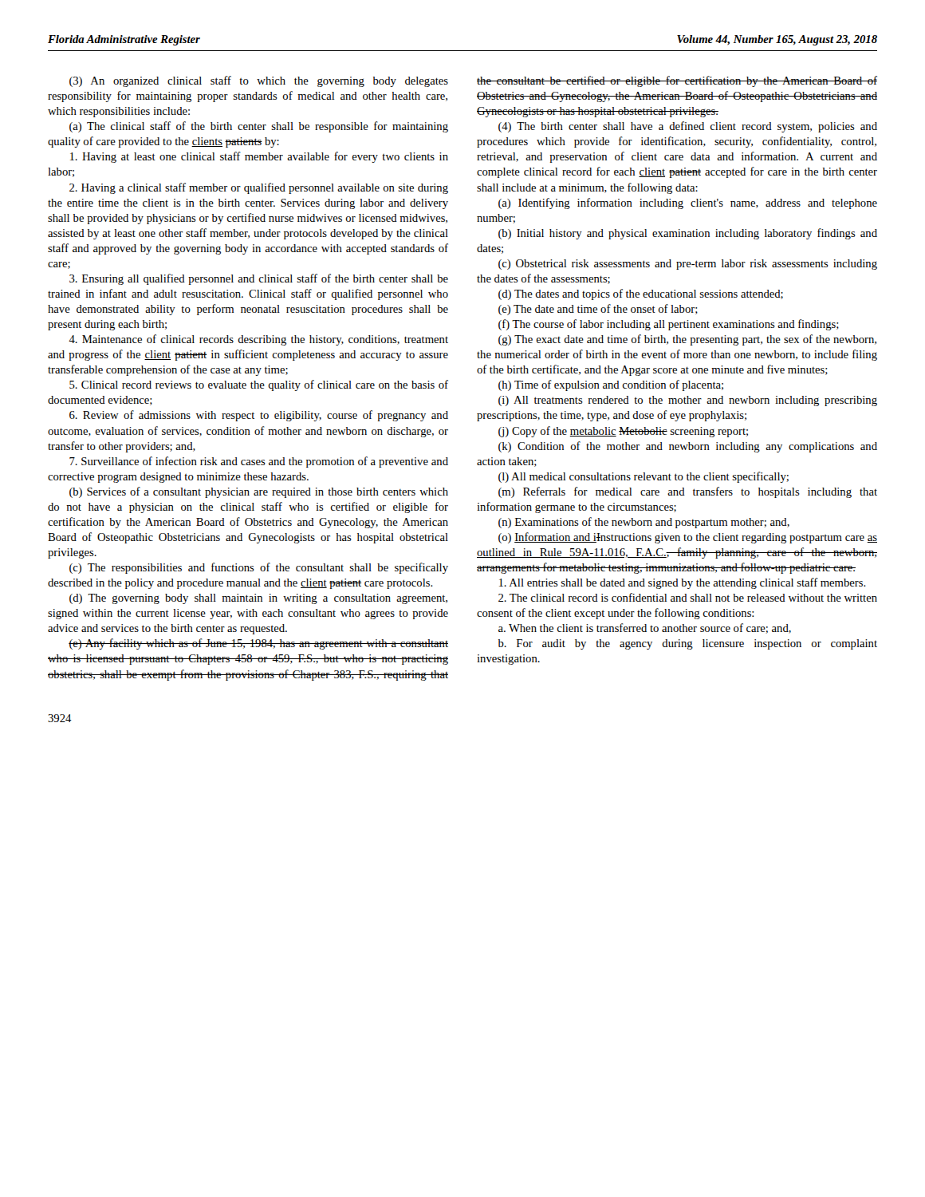Florida Administrative Register Volume 44, Number 165, August 23, 2018
(3) An organized clinical staff to which the governing body delegates responsibility for maintaining proper standards of medical and other health care, which responsibilities include:
(a) The clinical staff of the birth center shall be responsible for maintaining quality of care provided to the clients patients by:
1. Having at least one clinical staff member available for every two clients in labor;
2. Having a clinical staff member or qualified personnel available on site during the entire time the client is in the birth center. Services during labor and delivery shall be provided by physicians or by certified nurse midwives or licensed midwives, assisted by at least one other staff member, under protocols developed by the clinical staff and approved by the governing body in accordance with accepted standards of care;
3. Ensuring all qualified personnel and clinical staff of the birth center shall be trained in infant and adult resuscitation. Clinical staff or qualified personnel who have demonstrated ability to perform neonatal resuscitation procedures shall be present during each birth;
4. Maintenance of clinical records describing the history, conditions, treatment and progress of the client patient in sufficient completeness and accuracy to assure transferable comprehension of the case at any time;
5. Clinical record reviews to evaluate the quality of clinical care on the basis of documented evidence;
6. Review of admissions with respect to eligibility, course of pregnancy and outcome, evaluation of services, condition of mother and newborn on discharge, or transfer to other providers; and,
7. Surveillance of infection risk and cases and the promotion of a preventive and corrective program designed to minimize these hazards.
(b) Services of a consultant physician are required in those birth centers which do not have a physician on the clinical staff who is certified or eligible for certification by the American Board of Obstetrics and Gynecology, the American Board of Osteopathic Obstetricians and Gynecologists or has hospital obstetrical privileges.
(c) The responsibilities and functions of the consultant shall be specifically described in the policy and procedure manual and the client patient care protocols.
(d) The governing body shall maintain in writing a consultation agreement, signed within the current license year, with each consultant who agrees to provide advice and services to the birth center as requested.
(e) Any facility which as of June 15, 1984, has an agreement with a consultant who is licensed pursuant to Chapters 458 or 459, F.S., but who is not practicing obstetrics, shall be exempt from the provisions of Chapter 383, F.S., requiring that the consultant be certified or eligible for certification by the American Board of Obstetrics and Gynecology, the American Board of Osteopathic Obstetricians and Gynecologists or has hospital obstetrical privileges.
(4) The birth center shall have a defined client record system, policies and procedures which provide for identification, security, confidentiality, control, retrieval, and preservation of client care data and information. A current and complete clinical record for each client patient accepted for care in the birth center shall include at a minimum, the following data:
(a) Identifying information including client's name, address and telephone number;
(b) Initial history and physical examination including laboratory findings and dates;
(c) Obstetrical risk assessments and pre-term labor risk assessments including the dates of the assessments;
(d) The dates and topics of the educational sessions attended;
(e) The date and time of the onset of labor;
(f) The course of labor including all pertinent examinations and findings;
(g) The exact date and time of birth, the presenting part, the sex of the newborn, the numerical order of birth in the event of more than one newborn, to include filing of the birth certificate, and the Apgar score at one minute and five minutes;
(h) Time of expulsion and condition of placenta;
(i) All treatments rendered to the mother and newborn including prescribing prescriptions, the time, type, and dose of eye prophylaxis;
(j) Copy of the metabolic Metobolic screening report;
(k) Condition of the mother and newborn including any complications and action taken;
(l) All medical consultations relevant to the client specifically;
(m) Referrals for medical care and transfers to hospitals including that information germane to the circumstances;
(n) Examinations of the newborn and postpartum mother; and,
(o) Information and iInstructions given to the client regarding postpartum care as outlined in Rule 59A-11.016, F.A.C., family planning, care of the newborn, arrangements for metabolic testing, immunizations, and follow-up pediatric care.
1. All entries shall be dated and signed by the attending clinical staff members.
2. The clinical record is confidential and shall not be released without the written consent of the client except under the following conditions:
a. When the client is transferred to another source of care; and,
b. For audit by the agency during licensure inspection or complaint investigation.
3924